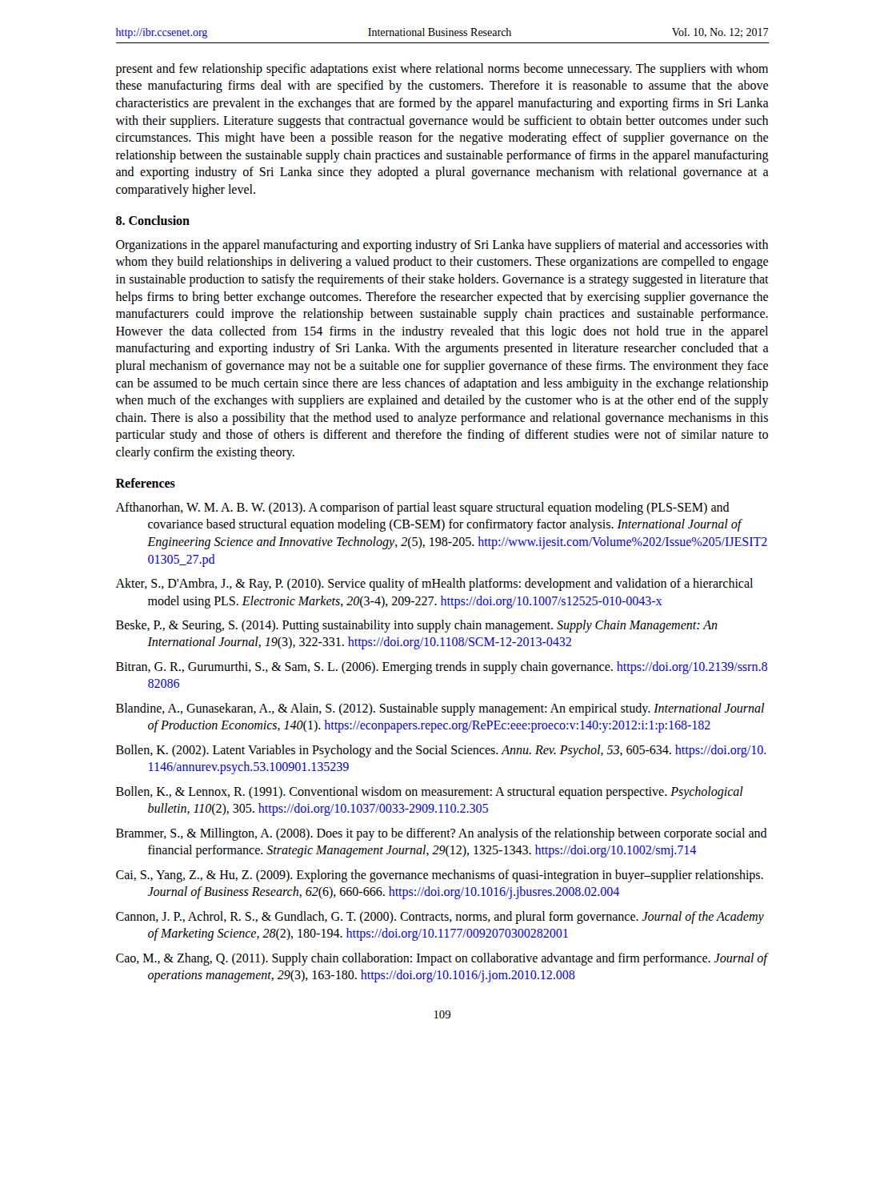http://ibr.ccsenet.org
International Business Research
Vol. 10, No. 12; 2017
present and few relationship specific adaptations exist where relational norms become unnecessary. The suppliers with whom these manufacturing firms deal with are specified by the customers. Therefore it is reasonable to assume that the above characteristics are prevalent in the exchanges that are formed by the apparel manufacturing and exporting firms in Sri Lanka with their suppliers. Literature suggests that contractual governance would be sufficient to obtain better outcomes under such circumstances. This might have been a possible reason for the negative moderating effect of supplier governance on the relationship between the sustainable supply chain practices and sustainable performance of firms in the apparel manufacturing and exporting industry of Sri Lanka since they adopted a plural governance mechanism with relational governance at a comparatively higher level.
8. Conclusion
Organizations in the apparel manufacturing and exporting industry of Sri Lanka have suppliers of material and accessories with whom they build relationships in delivering a valued product to their customers. These organizations are compelled to engage in sustainable production to satisfy the requirements of their stake holders. Governance is a strategy suggested in literature that helps firms to bring better exchange outcomes. Therefore the researcher expected that by exercising supplier governance the manufacturers could improve the relationship between sustainable supply chain practices and sustainable performance. However the data collected from 154 firms in the industry revealed that this logic does not hold true in the apparel manufacturing and exporting industry of Sri Lanka. With the arguments presented in literature researcher concluded that a plural mechanism of governance may not be a suitable one for supplier governance of these firms. The environment they face can be assumed to be much certain since there are less chances of adaptation and less ambiguity in the exchange relationship when much of the exchanges with suppliers are explained and detailed by the customer who is at the other end of the supply chain. There is also a possibility that the method used to analyze performance and relational governance mechanisms in this particular study and those of others is different and therefore the finding of different studies were not of similar nature to clearly confirm the existing theory.
References
Afthanorhan, W. M. A. B. W. (2013). A comparison of partial least square structural equation modeling (PLS-SEM) and covariance based structural equation modeling (CB-SEM) for confirmatory factor analysis. International Journal of Engineering Science and Innovative Technology, 2(5), 198-205. http://www.ijesit.com/Volume%202/Issue%205/IJESIT201305_27.pd
Akter, S., D'Ambra, J., & Ray, P. (2010). Service quality of mHealth platforms: development and validation of a hierarchical model using PLS. Electronic Markets, 20(3-4), 209-227. https://doi.org/10.1007/s12525-010-0043-x
Beske, P., & Seuring, S. (2014). Putting sustainability into supply chain management. Supply Chain Management: An International Journal, 19(3), 322-331. https://doi.org/10.1108/SCM-12-2013-0432
Bitran, G. R., Gurumurthi, S., & Sam, S. L. (2006). Emerging trends in supply chain governance. https://doi.org/10.2139/ssrn.882086
Blandine, A., Gunasekaran, A., & Alain, S. (2012). Sustainable supply management: An empirical study. International Journal of Production Economics, 140(1). https://econpapers.repec.org/RePEc:eee:proeco:v:140:y:2012:i:1:p:168-182
Bollen, K. (2002). Latent Variables in Psychology and the Social Sciences. Annu. Rev. Psychol, 53, 605-634. https://doi.org/10.1146/annurev.psych.53.100901.135239
Bollen, K., & Lennox, R. (1991). Conventional wisdom on measurement: A structural equation perspective. Psychological bulletin, 110(2), 305. https://doi.org/10.1037/0033-2909.110.2.305
Brammer, S., & Millington, A. (2008). Does it pay to be different? An analysis of the relationship between corporate social and financial performance. Strategic Management Journal, 29(12), 1325-1343. https://doi.org/10.1002/smj.714
Cai, S., Yang, Z., & Hu, Z. (2009). Exploring the governance mechanisms of quasi-integration in buyer–supplier relationships. Journal of Business Research, 62(6), 660-666. https://doi.org/10.1016/j.jbusres.2008.02.004
Cannon, J. P., Achrol, R. S., & Gundlach, G. T. (2000). Contracts, norms, and plural form governance. Journal of the Academy of Marketing Science, 28(2), 180-194. https://doi.org/10.1177/0092070300282001
Cao, M., & Zhang, Q. (2011). Supply chain collaboration: Impact on collaborative advantage and firm performance. Journal of operations management, 29(3), 163-180. https://doi.org/10.1016/j.jom.2010.12.008
109